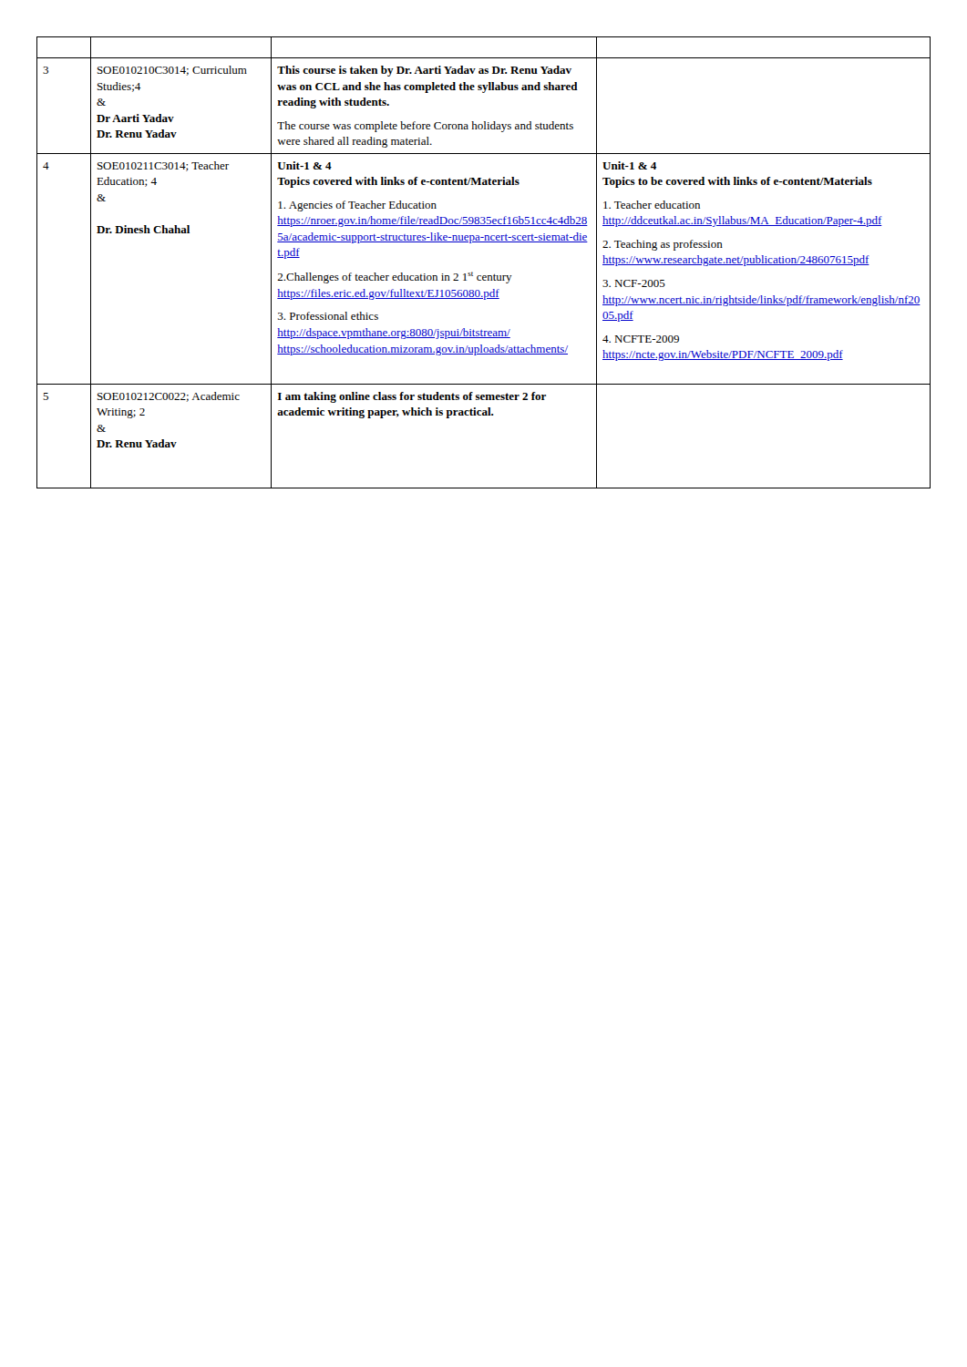| 3 | SOE010210C3014; Curriculum Studies;4 & Dr Aarti Yadav Dr. Renu Yadav | This course is taken by Dr. Aarti Yadav as Dr. Renu Yadav was on CCL and she has completed the syllabus and shared reading with students. The course was complete before Corona holidays and students were shared all reading material. | |
| 4 | SOE010211C3014; Teacher Education; 4 & Dr. Dinesh Chahal | Unit-1 & 4 Topics covered with links of e-content/Materials 1. Agencies of Teacher Education https://nroer.gov.in/home/file/readDoc/59835ecf16b51cc4c4db285a/academic-support-structures-like-nuepa-ncert-scert-siemat-diet.pdf 2.Challenges of teacher education in 2 1 st century https://files.eric.ed.gov/fulltext/EJ1056080.pdf 3. Professional ethics http://dspace.vpmthane.org:8080/jspui/bitstream/ https://schooleducation.mizoram.gov.in/uploads/attachments/ | Unit-1 & 4 Topics to be covered with links of e-content/Materials 1. Teacher education http://ddceutkal.ac.in/Syllabus/MA_Education/Paper-4.pdf 2. Teaching as profession https://www.researchgate.net/publication/248607615pdf 3. NCF-2005 http://www.ncert.nic.in/rightside/links/pdf/framework/english/nf2005.pdf 4. NCFTE-2009 https://ncte.gov.in/Website/PDF/NCFTE_2009.pdf |
| 5 | SOE010212C0022; Academic Writing; 2 & Dr. Renu Yadav | I am taking online class for students of semester 2 for academic writing paper, which is practical. | |